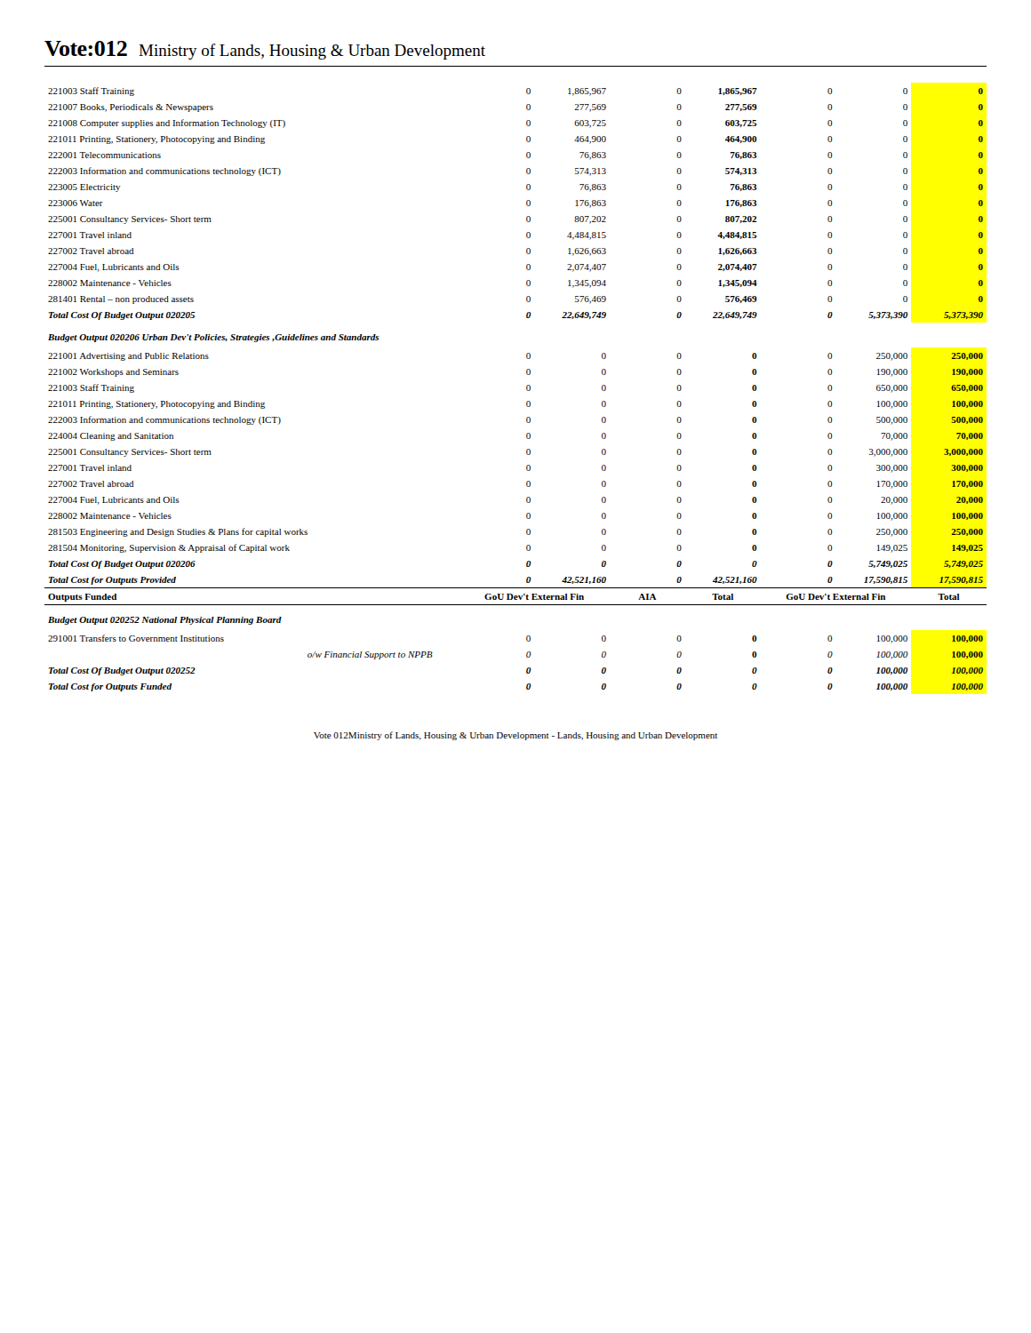Vote:012 Ministry of Lands, Housing & Urban Development
| 221003 Staff Training | 0 | 1,865,967 | 0 | 1,865,967 | 0 | 0 | 0 |
| 221007 Books, Periodicals & Newspapers | 0 | 277,569 | 0 | 277,569 | 0 | 0 | 0 |
| 221008 Computer supplies and Information Technology (IT) | 0 | 603,725 | 0 | 603,725 | 0 | 0 | 0 |
| 221011 Printing, Stationery, Photocopying and Binding | 0 | 464,900 | 0 | 464,900 | 0 | 0 | 0 |
| 222001 Telecommunications | 0 | 76,863 | 0 | 76,863 | 0 | 0 | 0 |
| 222003 Information and communications technology (ICT) | 0 | 574,313 | 0 | 574,313 | 0 | 0 | 0 |
| 223005 Electricity | 0 | 76,863 | 0 | 76,863 | 0 | 0 | 0 |
| 223006 Water | 0 | 176,863 | 0 | 176,863 | 0 | 0 | 0 |
| 225001 Consultancy Services- Short term | 0 | 807,202 | 0 | 807,202 | 0 | 0 | 0 |
| 227001 Travel inland | 0 | 4,484,815 | 0 | 4,484,815 | 0 | 0 | 0 |
| 227002 Travel abroad | 0 | 1,626,663 | 0 | 1,626,663 | 0 | 0 | 0 |
| 227004 Fuel, Lubricants and Oils | 0 | 2,074,407 | 0 | 2,074,407 | 0 | 0 | 0 |
| 228002 Maintenance - Vehicles | 0 | 1,345,094 | 0 | 1,345,094 | 0 | 0 | 0 |
| 281401 Rental – non produced assets | 0 | 576,469 | 0 | 576,469 | 0 | 0 | 0 |
| Total Cost Of Budget Output 020205 | 0 | 22,649,749 | 0 | 22,649,749 | 0 | 5,373,390 | 5,373,390 |
| Budget Output 020206 Urban Dev't Policies, Strategies ,Guidelines and Standards |
| 221001 Advertising and Public Relations | 0 | 0 | 0 | 0 | 0 | 250,000 | 250,000 |
| 221002 Workshops and Seminars | 0 | 0 | 0 | 0 | 0 | 190,000 | 190,000 |
| 221003 Staff Training | 0 | 0 | 0 | 0 | 0 | 650,000 | 650,000 |
| 221011 Printing, Stationery, Photocopying and Binding | 0 | 0 | 0 | 0 | 0 | 100,000 | 100,000 |
| 222003 Information and communications technology (ICT) | 0 | 0 | 0 | 0 | 0 | 500,000 | 500,000 |
| 224004 Cleaning and Sanitation | 0 | 0 | 0 | 0 | 0 | 70,000 | 70,000 |
| 225001 Consultancy Services- Short term | 0 | 0 | 0 | 0 | 0 | 3,000,000 | 3,000,000 |
| 227001 Travel inland | 0 | 0 | 0 | 0 | 0 | 300,000 | 300,000 |
| 227002 Travel abroad | 0 | 0 | 0 | 0 | 0 | 170,000 | 170,000 |
| 227004 Fuel, Lubricants and Oils | 0 | 0 | 0 | 0 | 0 | 20,000 | 20,000 |
| 228002 Maintenance - Vehicles | 0 | 0 | 0 | 0 | 0 | 100,000 | 100,000 |
| 281503 Engineering and Design Studies & Plans for capital works | 0 | 0 | 0 | 0 | 0 | 250,000 | 250,000 |
| 281504 Monitoring, Supervision & Appraisal of Capital work | 0 | 0 | 0 | 0 | 0 | 149,025 | 149,025 |
| Total Cost Of Budget Output 020206 | 0 | 0 | 0 | 0 | 0 | 5,749,025 | 5,749,025 |
| Total Cost for Outputs Provided | 0 | 42,521,160 | 0 | 42,521,160 | 0 | 17,590,815 | 17,590,815 |
| Outputs Funded | GoU Dev't External Fin | AIA | Total | GoU Dev't External Fin | Total |
| Budget Output 020252 National Physical Planning Board |
| 291001 Transfers to Government Institutions | 0 | 0 | 0 | 0 | 0 | 100,000 | 100,000 |
| o/w Financial Support to NPPB | 0 | 0 | 0 | 0 | 0 | 100,000 | 100,000 |
| Total Cost Of Budget Output 020252 | 0 | 0 | 0 | 0 | 0 | 100,000 | 100,000 |
| Total Cost for Outputs Funded | 0 | 0 | 0 | 0 | 0 | 100,000 | 100,000 |
Vote 012Ministry of Lands, Housing & Urban Development - Lands, Housing and Urban Development